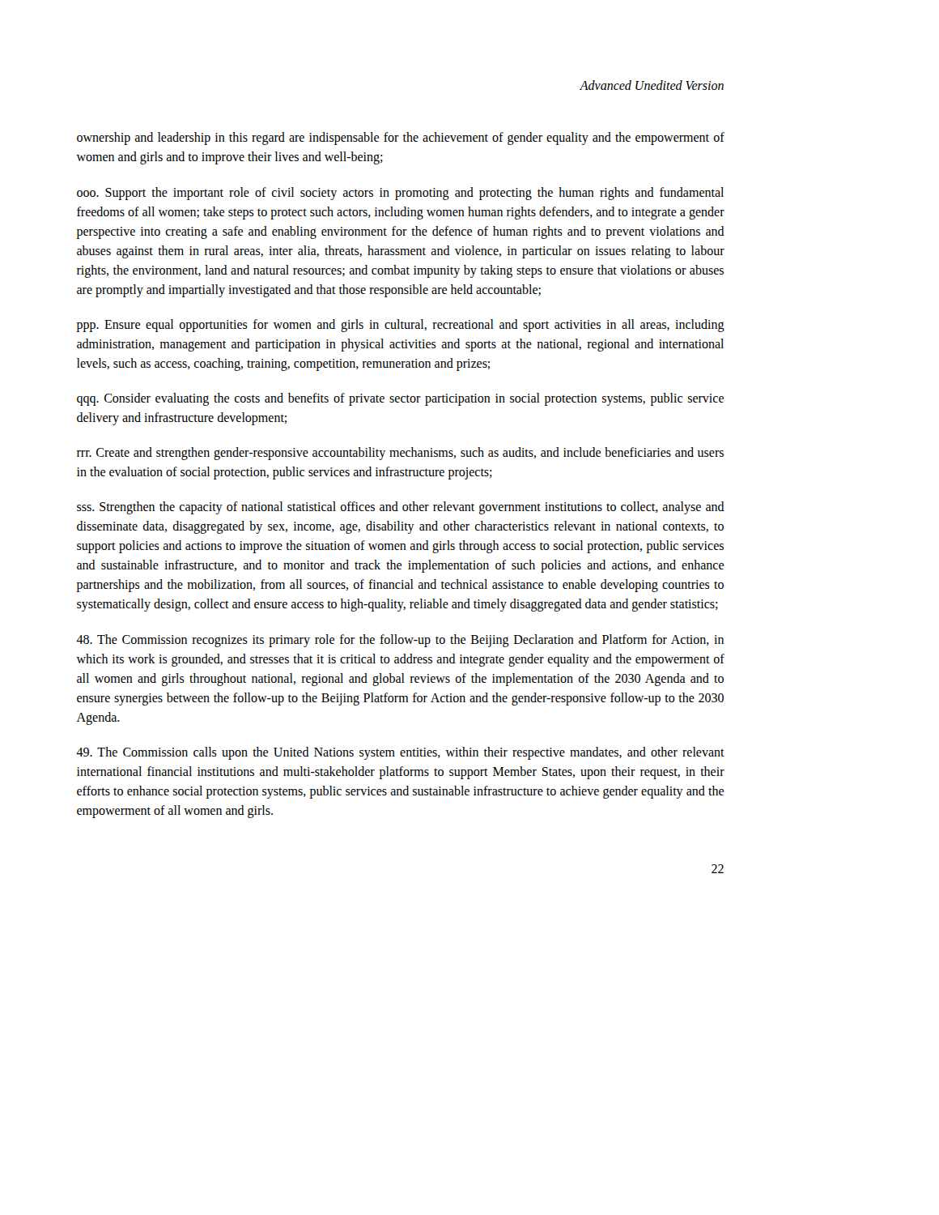Advanced Unedited Version
ownership and leadership in this regard are indispensable for the achievement of gender equality and the empowerment of women and girls and to improve their lives and well-being;
ooo. Support the important role of civil society actors in promoting and protecting the human rights and fundamental freedoms of all women; take steps to protect such actors, including women human rights defenders, and to integrate a gender perspective into creating a safe and enabling environment for the defence of human rights and to prevent violations and abuses against them in rural areas, inter alia, threats, harassment and violence, in particular on issues relating to labour rights, the environment, land and natural resources; and combat impunity by taking steps to ensure that violations or abuses are promptly and impartially investigated and that those responsible are held accountable;
ppp. Ensure equal opportunities for women and girls in cultural, recreational and sport activities in all areas, including administration, management and participation in physical activities and sports at the national, regional and international levels, such as access, coaching, training, competition, remuneration and prizes;
qqq. Consider evaluating the costs and benefits of private sector participation in social protection systems, public service delivery and infrastructure development;
rrr. Create and strengthen gender-responsive accountability mechanisms, such as audits, and include beneficiaries and users in the evaluation of social protection, public services and infrastructure projects;
sss. Strengthen the capacity of national statistical offices and other relevant government institutions to collect, analyse and disseminate data, disaggregated by sex, income, age, disability and other characteristics relevant in national contexts, to support policies and actions to improve the situation of women and girls through access to social protection, public services and sustainable infrastructure, and to monitor and track the implementation of such policies and actions, and enhance partnerships and the mobilization, from all sources, of financial and technical assistance to enable developing countries to systematically design, collect and ensure access to high-quality, reliable and timely disaggregated data and gender statistics;
48. The Commission recognizes its primary role for the follow-up to the Beijing Declaration and Platform for Action, in which its work is grounded, and stresses that it is critical to address and integrate gender equality and the empowerment of all women and girls throughout national, regional and global reviews of the implementation of the 2030 Agenda and to ensure synergies between the follow-up to the Beijing Platform for Action and the gender-responsive follow-up to the 2030 Agenda.
49. The Commission calls upon the United Nations system entities, within their respective mandates, and other relevant international financial institutions and multi-stakeholder platforms to support Member States, upon their request, in their efforts to enhance social protection systems, public services and sustainable infrastructure to achieve gender equality and the empowerment of all women and girls.
22